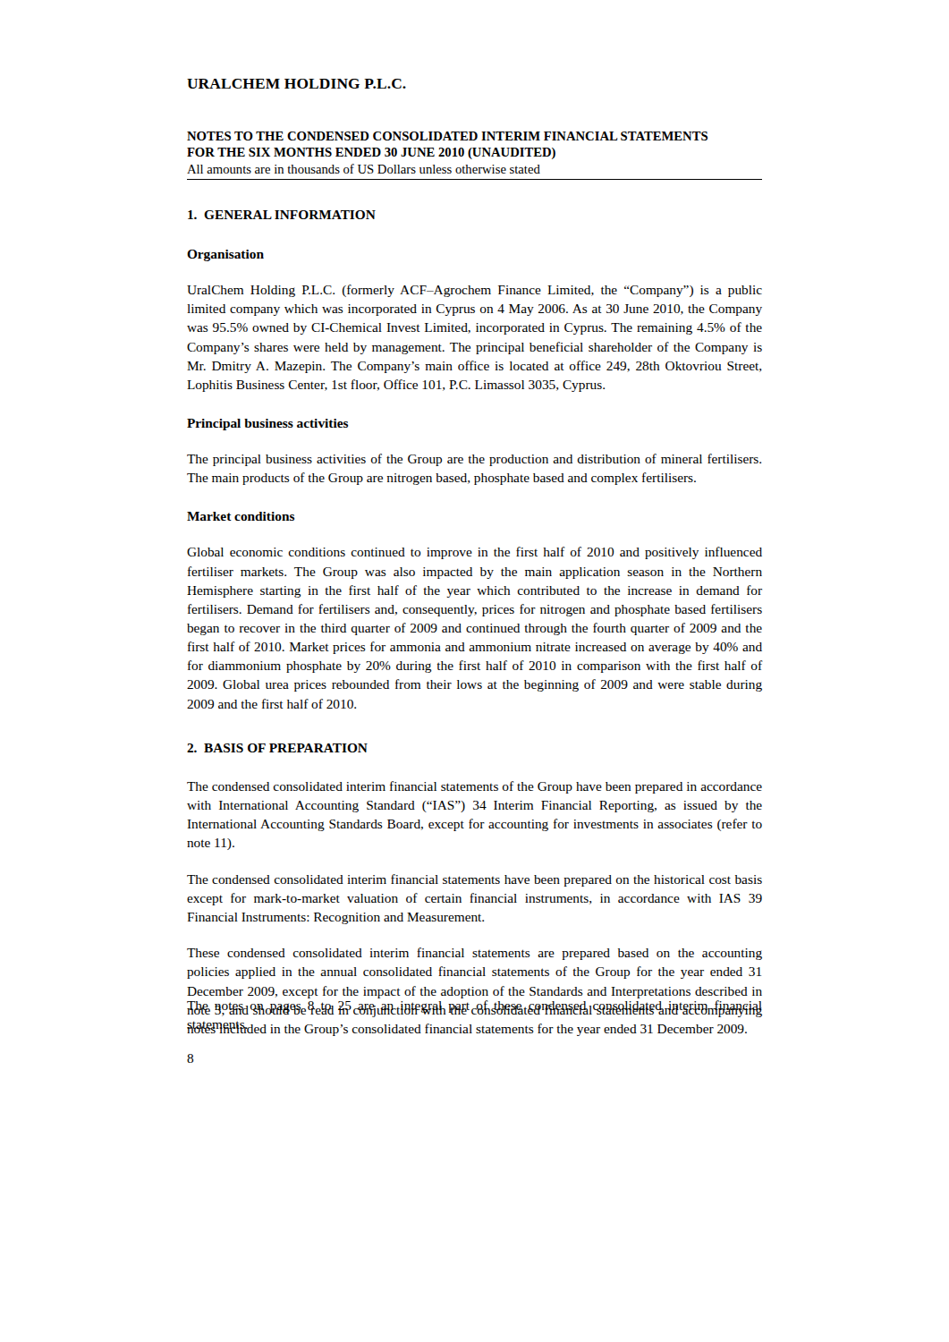URALCHEM HOLDING P.L.C.
NOTES TO THE CONDENSED CONSOLIDATED INTERIM FINANCIAL STATEMENTS FOR THE SIX MONTHS ENDED 30 JUNE 2010 (UNAUDITED)
All amounts are in thousands of US Dollars unless otherwise stated
1. GENERAL INFORMATION
Organisation
UralChem Holding P.L.C. (formerly ACF–Agrochem Finance Limited, the “Company”) is a public limited company which was incorporated in Cyprus on 4 May 2006. As at 30 June 2010, the Company was 95.5% owned by CI-Chemical Invest Limited, incorporated in Cyprus. The remaining 4.5% of the Company’s shares were held by management. The principal beneficial shareholder of the Company is Mr. Dmitry A. Mazepin. The Company’s main office is located at office 249, 28th Oktovriou Street, Lophitis Business Center, 1st floor, Office 101, P.C. Limassol 3035, Cyprus.
Principal business activities
The principal business activities of the Group are the production and distribution of mineral fertilisers. The main products of the Group are nitrogen based, phosphate based and complex fertilisers.
Market conditions
Global economic conditions continued to improve in the first half of 2010 and positively influenced fertiliser markets. The Group was also impacted by the main application season in the Northern Hemisphere starting in the first half of the year which contributed to the increase in demand for fertilisers. Demand for fertilisers and, consequently, prices for nitrogen and phosphate based fertilisers began to recover in the third quarter of 2009 and continued through the fourth quarter of 2009 and the first half of 2010. Market prices for ammonia and ammonium nitrate increased on average by 40% and for diammonium phosphate by 20% during the first half of 2010 in comparison with the first half of 2009. Global urea prices rebounded from their lows at the beginning of 2009 and were stable during 2009 and the first half of 2010.
2. BASIS OF PREPARATION
The condensed consolidated interim financial statements of the Group have been prepared in accordance with International Accounting Standard (“IAS”) 34 Interim Financial Reporting, as issued by the International Accounting Standards Board, except for accounting for investments in associates (refer to note 11).
The condensed consolidated interim financial statements have been prepared on the historical cost basis except for mark-to-market valuation of certain financial instruments, in accordance with IAS 39 Financial Instruments: Recognition and Measurement.
These condensed consolidated interim financial statements are prepared based on the accounting policies applied in the annual consolidated financial statements of the Group for the year ended 31 December 2009, except for the impact of the adoption of the Standards and Interpretations described in note 3, and should be read in conjunction with the consolidated financial statements and accompanying notes included in the Group’s consolidated financial statements for the year ended 31 December 2009.
The notes on pages 8 to 25 are an integral part of these condensed consolidated interim financial statements.
8